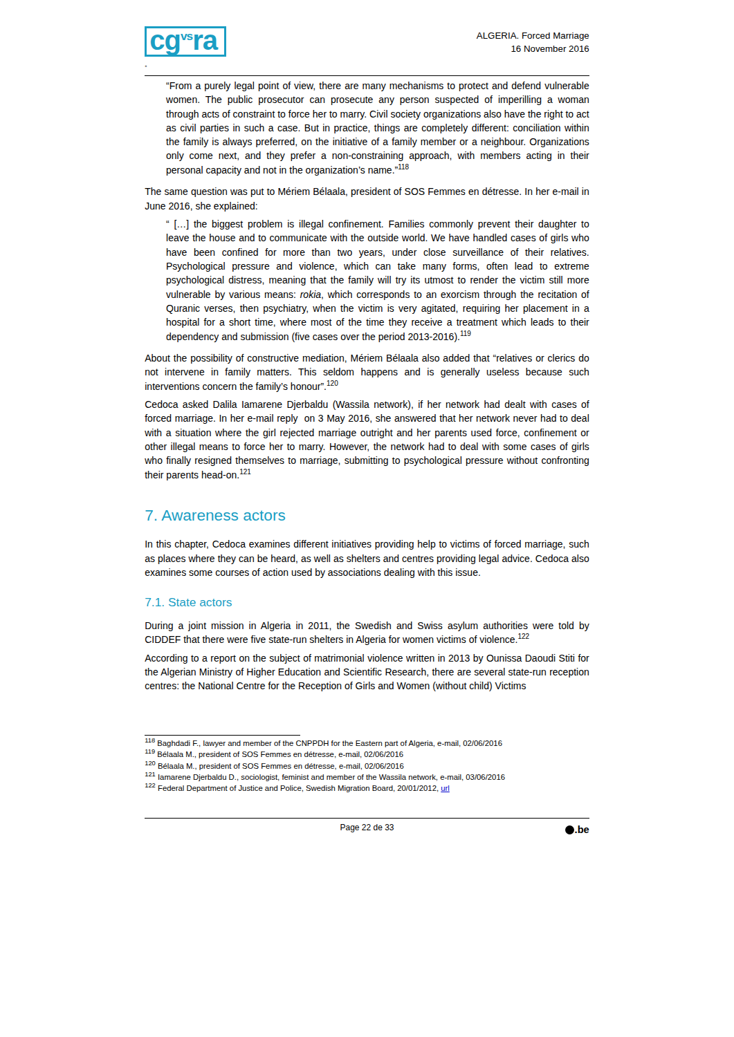cg vs ra
ALGERIA. Forced Marriage
16 November 2016
•
“From a purely legal point of view, there are many mechanisms to protect and defend vulnerable women. The public prosecutor can prosecute any person suspected of imperilling a woman through acts of constraint to force her to marry. Civil society organizations also have the right to act as civil parties in such a case. But in practice, things are completely different: conciliation within the family is always preferred, on the initiative of a family member or a neighbour. Organizations only come next, and they prefer a non-constraining approach, with members acting in their personal capacity and not in the organization’s name.”118
The same question was put to Mériem Bélaala, president of SOS Femmes en détresse. In her e-mail in June 2016, she explained:
“ […] the biggest problem is illegal confinement. Families commonly prevent their daughter to leave the house and to communicate with the outside world. We have handled cases of girls who have been confined for more than two years, under close surveillance of their relatives. Psychological pressure and violence, which can take many forms, often lead to extreme psychological distress, meaning that the family will try its utmost to render the victim still more vulnerable by various means: rokia, which corresponds to an exorcism through the recitation of Quranic verses, then psychiatry, when the victim is very agitated, requiring her placement in a hospital for a short time, where most of the time they receive a treatment which leads to their dependency and submission (five cases over the period 2013-2016).119
About the possibility of constructive mediation, Mériem Bélaala also added that “relatives or clerics do not intervene in family matters. This seldom happens and is generally useless because such interventions concern the family’s honour”.120
Cedoca asked Dalila Iamarene Djerbaldu (Wassila network), if her network had dealt with cases of forced marriage. In her e-mail reply on 3 May 2016, she answered that her network never had to deal with a situation where the girl rejected marriage outright and her parents used force, confinement or other illegal means to force her to marry. However, the network had to deal with some cases of girls who finally resigned themselves to marriage, submitting to psychological pressure without confronting their parents head-on.121
7. Awareness actors
In this chapter, Cedoca examines different initiatives providing help to victims of forced marriage, such as places where they can be heard, as well as shelters and centres providing legal advice. Cedoca also examines some courses of action used by associations dealing with this issue.
7.1. State actors
During a joint mission in Algeria in 2011, the Swedish and Swiss asylum authorities were told by CIDDEF that there were five state-run shelters in Algeria for women victims of violence.122
According to a report on the subject of matrimonial violence written in 2013 by Ounissa Daoudi Stiti for the Algerian Ministry of Higher Education and Scientific Research, there are several state-run reception centres: the National Centre for the Reception of Girls and Women (without child) Victims
118 Baghdadi F., lawyer and member of the CNPPDH for the Eastern part of Algeria, e-mail, 02/06/2016
119 Bélaala M., president of SOS Femmes en détresse, e-mail, 02/06/2016
120 Bélaala M., president of SOS Femmes en détresse, e-mail, 02/06/2016
121 Iamarene Djerbaldu D., sociologist, feminist and member of the Wassila network, e-mail, 03/06/2016
122 Federal Department of Justice and Police, Swedish Migration Board, 20/01/2012, url
Page 22 de 33
.be